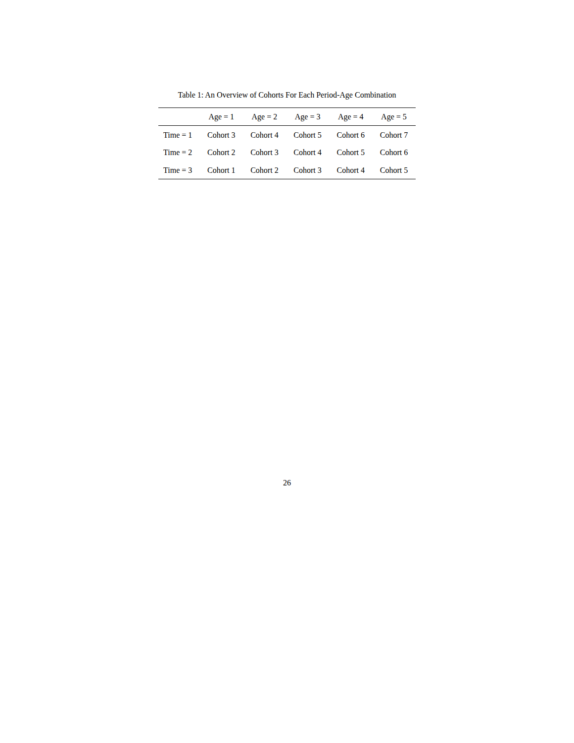Table 1: An Overview of Cohorts For Each Period-Age Combination
| | Age = 1 | Age = 2 | Age = 3 | Age = 4 | Age = 5 |
| Time = 1 | Cohort 3 | Cohort 4 | Cohort 5 | Cohort 6 | Cohort 7 |
| Time = 2 | Cohort 2 | Cohort 3 | Cohort 4 | Cohort 5 | Cohort 6 |
| Time = 3 | Cohort 1 | Cohort 2 | Cohort 3 | Cohort 4 | Cohort 5 |
26